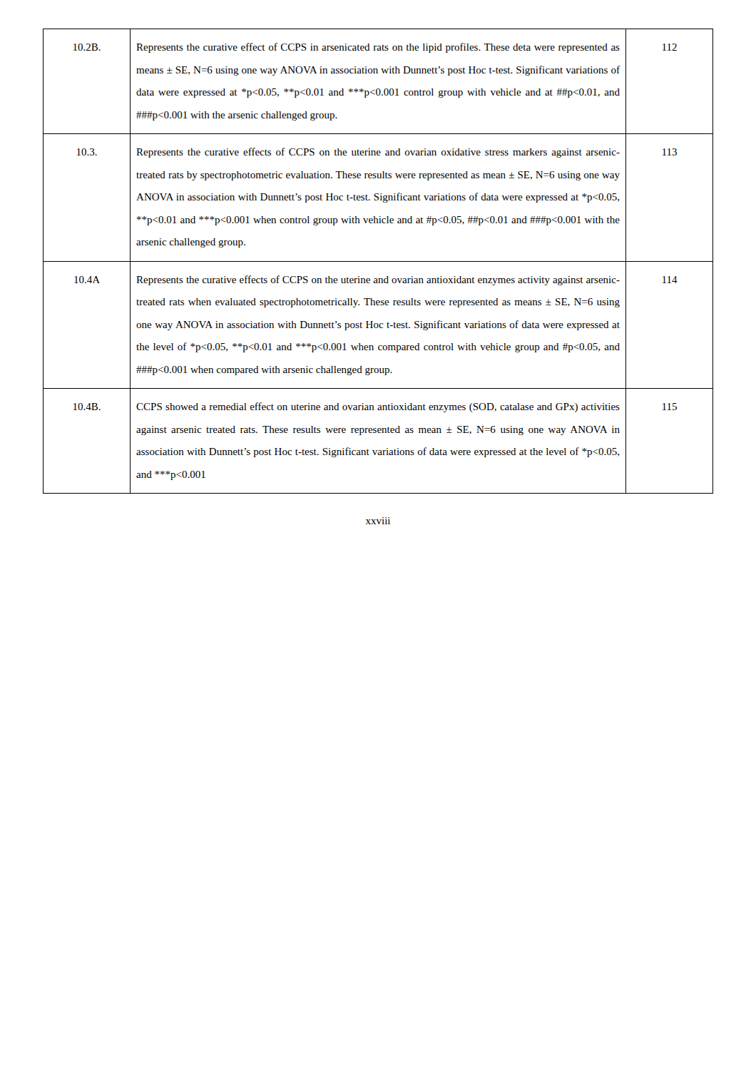| 10.2B. | Represents the curative effect of CCPS in arsenicated rats on the lipid profiles. These deta were represented as means ± SE, N=6 using one way ANOVA in association with Dunnett’s post Hoc t-test. Significant variations of data were expressed at *p<0.05, **p<0.01 and ***p<0.001 control group with vehicle and at ##p<0.01, and ###p<0.001 with the arsenic challenged group. | 112 |
| 10.3. | Represents the curative effects of CCPS on the uterine and ovarian oxidative stress markers against arsenic-treated rats by spectrophotometric evaluation. These results were represented as mean ± SE, N=6 using one way ANOVA in association with Dunnett’s post Hoc t-test. Significant variations of data were expressed at *p<0.05, **p<0.01 and ***p<0.001 when control group with vehicle and at #p<0.05, ##p<0.01 and ###p<0.001 with the arsenic challenged group. | 113 |
| 10.4A | Represents the curative effects of CCPS on the uterine and ovarian antioxidant enzymes activity against arsenic-treated rats when evaluated spectrophotometrically. These results were represented as means ± SE, N=6 using one way ANOVA in association with Dunnett’s post Hoc t-test. Significant variations of data were expressed at the level of *p<0.05, **p<0.01 and ***p<0.001 when compared control with vehicle group and #p<0.05, and ###p<0.001 when compared with arsenic challenged group. | 114 |
| 10.4B. | CCPS showed a remedial effect on uterine and ovarian antioxidant enzymes (SOD, catalase and GPx) activities against arsenic treated rats. These results were represented as mean ± SE, N=6 using one way ANOVA in association with Dunnett’s post Hoc t-test. Significant variations of data were expressed at the level of *p<0.05, and ***p<0.001 | 115 |
xxviii